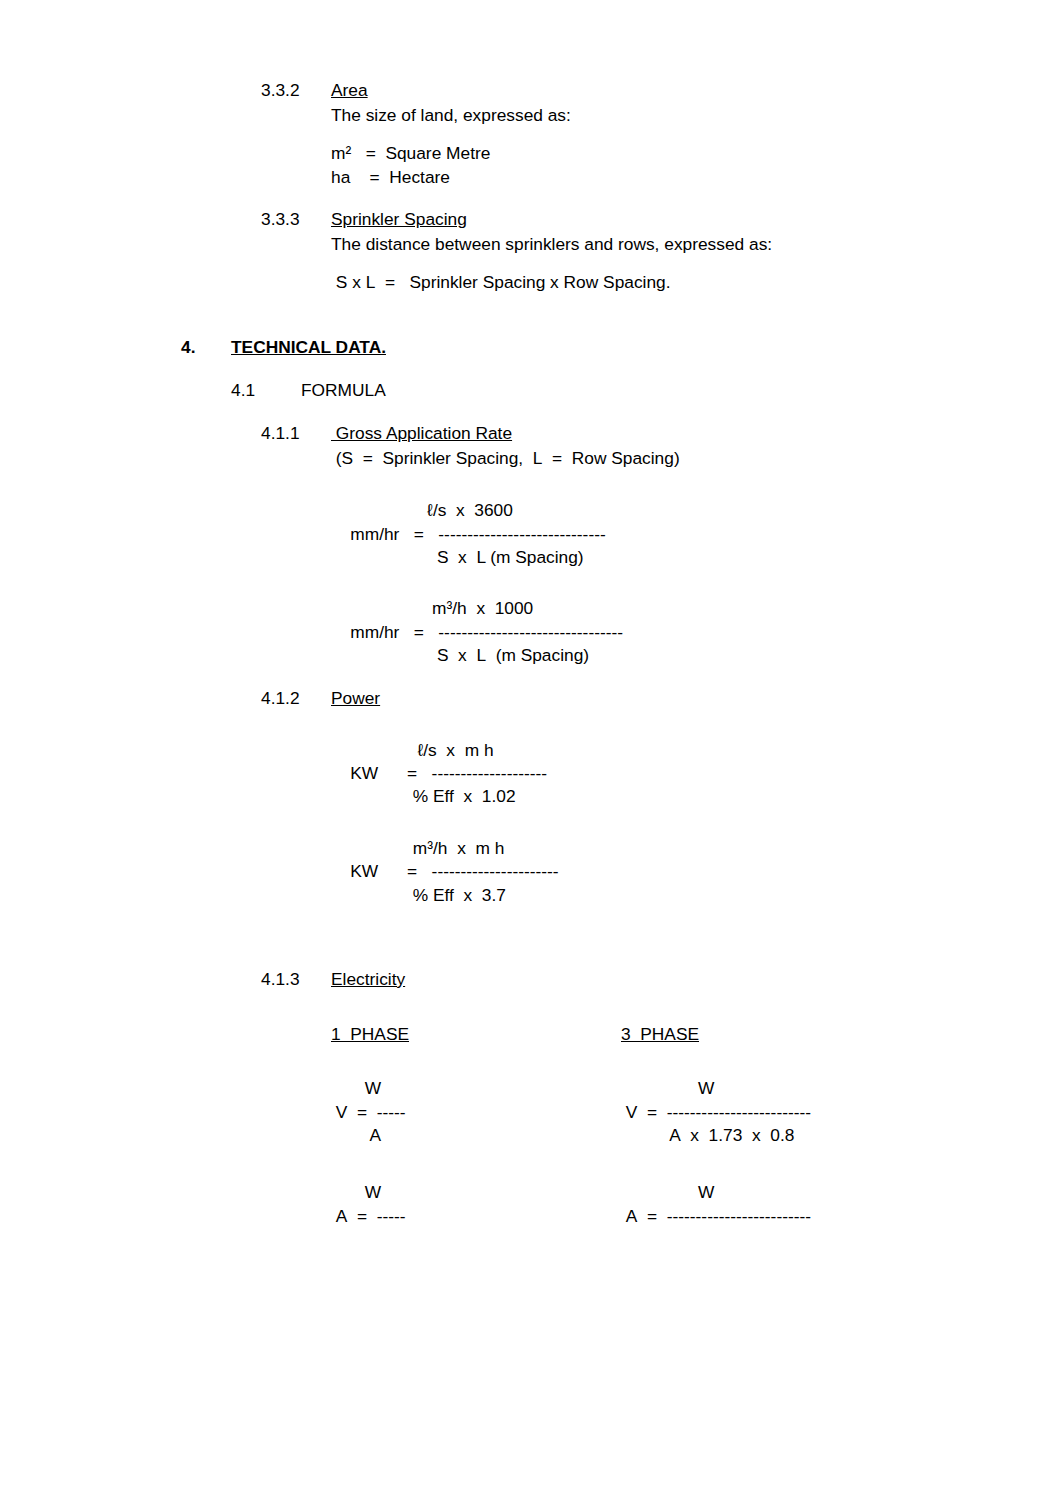3.3.2
Area
The size of land, expressed as:
m² = Square Metre ha = Hectare
3.3.3
Sprinkler Spacing
The distance between sprinklers and rows, expressed as:
S x L = Sprinkler Spacing x Row Spacing.
4.
TECHNICAL DATA.
4.1
FORMULA
4.1.1
Gross Application Rate
(S = Sprinkler Spacing, L = Row Spacing)
ℓ/s x 3600 mm/hr = ----------------------------- S x L (m Spacing)
m³/h x 1000 mm/hr = -------------------------------- S x L (m Spacing)
4.1.2
Power
ℓ/s x m h KW = -------------------- % Eff x 1.02
m³/h x m h KW = ---------------------- % Eff x 3.7
4.1.3
Electricity
1 PHASE
W V = ----- A
W A = -----
3 PHASE
W V = ------------------------- A x 1.73 x 0.8
W A = -------------------------